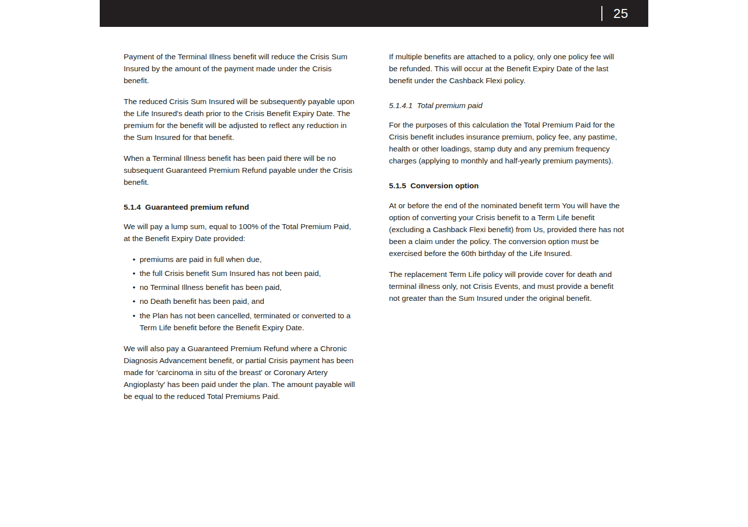25
Payment of the Terminal Illness benefit will reduce the Crisis Sum Insured by the amount of the payment made under the Crisis benefit.
The reduced Crisis Sum Insured will be subsequently payable upon the Life Insured's death prior to the Crisis Benefit Expiry Date. The premium for the benefit will be adjusted to reflect any reduction in the Sum Insured for that benefit.
When a Terminal Illness benefit has been paid there will be no subsequent Guaranteed Premium Refund payable under the Crisis benefit.
5.1.4 Guaranteed premium refund
We will pay a lump sum, equal to 100% of the Total Premium Paid, at the Benefit Expiry Date provided:
premiums are paid in full when due,
the full Crisis benefit Sum Insured has not been paid,
no Terminal Illness benefit has been paid,
no Death benefit has been paid, and
the Plan has not been cancelled, terminated or converted to a Term Life benefit before the Benefit Expiry Date.
We will also pay a Guaranteed Premium Refund where a Chronic Diagnosis Advancement benefit, or partial Crisis payment has been made for 'carcinoma in situ of the breast' or Coronary Artery Angioplasty' has been paid under the plan. The amount payable will be equal to the reduced Total Premiums Paid.
If multiple benefits are attached to a policy, only one policy fee will be refunded. This will occur at the Benefit Expiry Date of the last benefit under the Cashback Flexi policy.
5.1.4.1 Total premium paid
For the purposes of this calculation the Total Premium Paid for the Crisis benefit includes insurance premium, policy fee, any pastime, health or other loadings, stamp duty and any premium frequency charges (applying to monthly and half-yearly premium payments).
5.1.5 Conversion option
At or before the end of the nominated benefit term You will have the option of converting your Crisis benefit to a Term Life benefit (excluding a Cashback Flexi benefit) from Us, provided there has not been a claim under the policy. The conversion option must be exercised before the 60th birthday of the Life Insured.
The replacement Term Life policy will provide cover for death and terminal illness only, not Crisis Events, and must provide a benefit not greater than the Sum Insured under the original benefit.